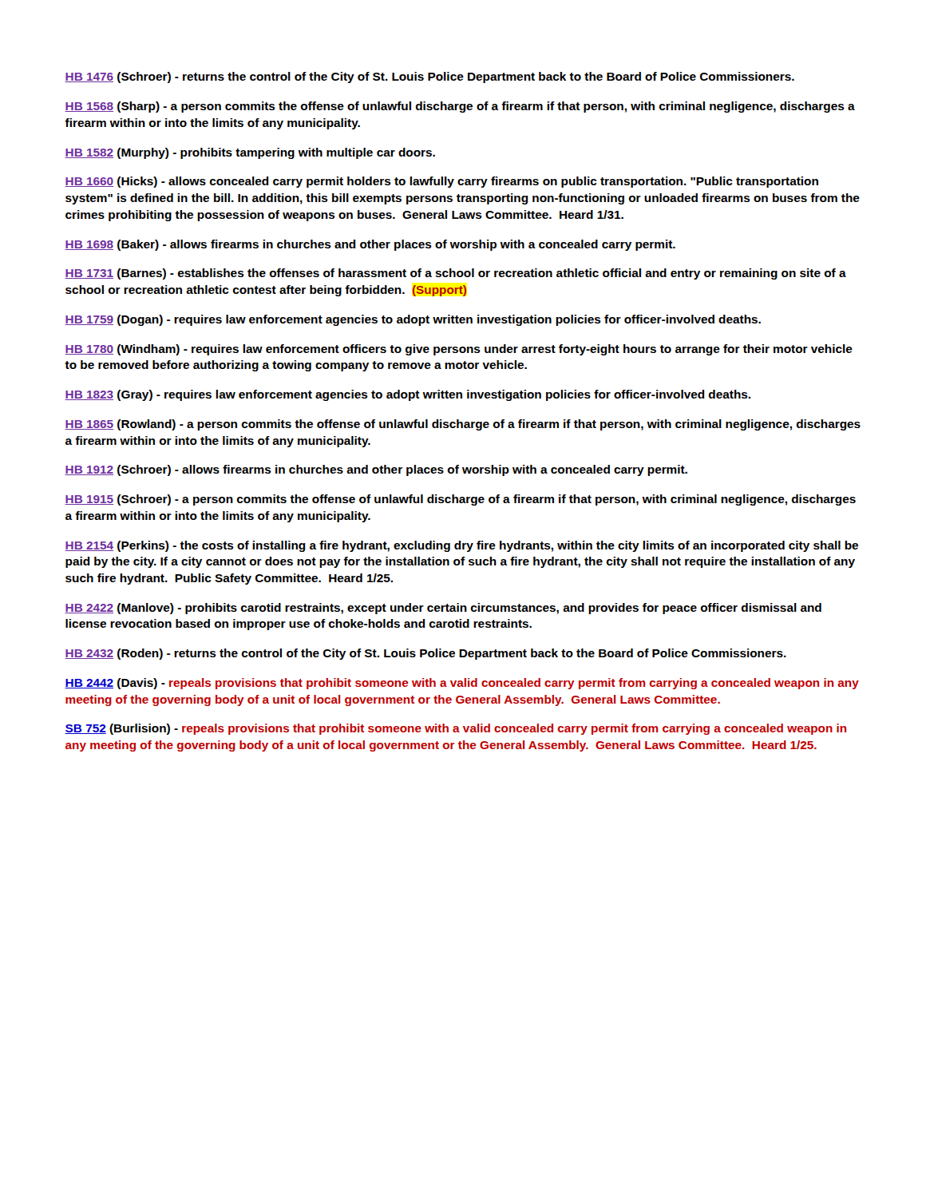HB 1476 (Schroer) - returns the control of the City of St. Louis Police Department back to the Board of Police Commissioners.
HB 1568 (Sharp) - a person commits the offense of unlawful discharge of a firearm if that person, with criminal negligence, discharges a firearm within or into the limits of any municipality.
HB 1582 (Murphy) - prohibits tampering with multiple car doors.
HB 1660 (Hicks) - allows concealed carry permit holders to lawfully carry firearms on public transportation. "Public transportation system" is defined in the bill. In addition, this bill exempts persons transporting non-functioning or unloaded firearms on buses from the crimes prohibiting the possession of weapons on buses. General Laws Committee. Heard 1/31.
HB 1698 (Baker) - allows firearms in churches and other places of worship with a concealed carry permit.
HB 1731 (Barnes) - establishes the offenses of harassment of a school or recreation athletic official and entry or remaining on site of a school or recreation athletic contest after being forbidden. (Support)
HB 1759 (Dogan) - requires law enforcement agencies to adopt written investigation policies for officer-involved deaths.
HB 1780 (Windham) - requires law enforcement officers to give persons under arrest forty-eight hours to arrange for their motor vehicle to be removed before authorizing a towing company to remove a motor vehicle.
HB 1823 (Gray) - requires law enforcement agencies to adopt written investigation policies for officer-involved deaths.
HB 1865 (Rowland) - a person commits the offense of unlawful discharge of a firearm if that person, with criminal negligence, discharges a firearm within or into the limits of any municipality.
HB 1912 (Schroer) - allows firearms in churches and other places of worship with a concealed carry permit.
HB 1915 (Schroer) - a person commits the offense of unlawful discharge of a firearm if that person, with criminal negligence, discharges a firearm within or into the limits of any municipality.
HB 2154 (Perkins) - the costs of installing a fire hydrant, excluding dry fire hydrants, within the city limits of an incorporated city shall be paid by the city. If a city cannot or does not pay for the installation of such a fire hydrant, the city shall not require the installation of any such fire hydrant. Public Safety Committee. Heard 1/25.
HB 2422 (Manlove) - prohibits carotid restraints, except under certain circumstances, and provides for peace officer dismissal and license revocation based on improper use of choke-holds and carotid restraints.
HB 2432 (Roden) - returns the control of the City of St. Louis Police Department back to the Board of Police Commissioners.
HB 2442 (Davis) - repeals provisions that prohibit someone with a valid concealed carry permit from carrying a concealed weapon in any meeting of the governing body of a unit of local government or the General Assembly. General Laws Committee.
SB 752 (Burlision) - repeals provisions that prohibit someone with a valid concealed carry permit from carrying a concealed weapon in any meeting of the governing body of a unit of local government or the General Assembly. General Laws Committee. Heard 1/25.